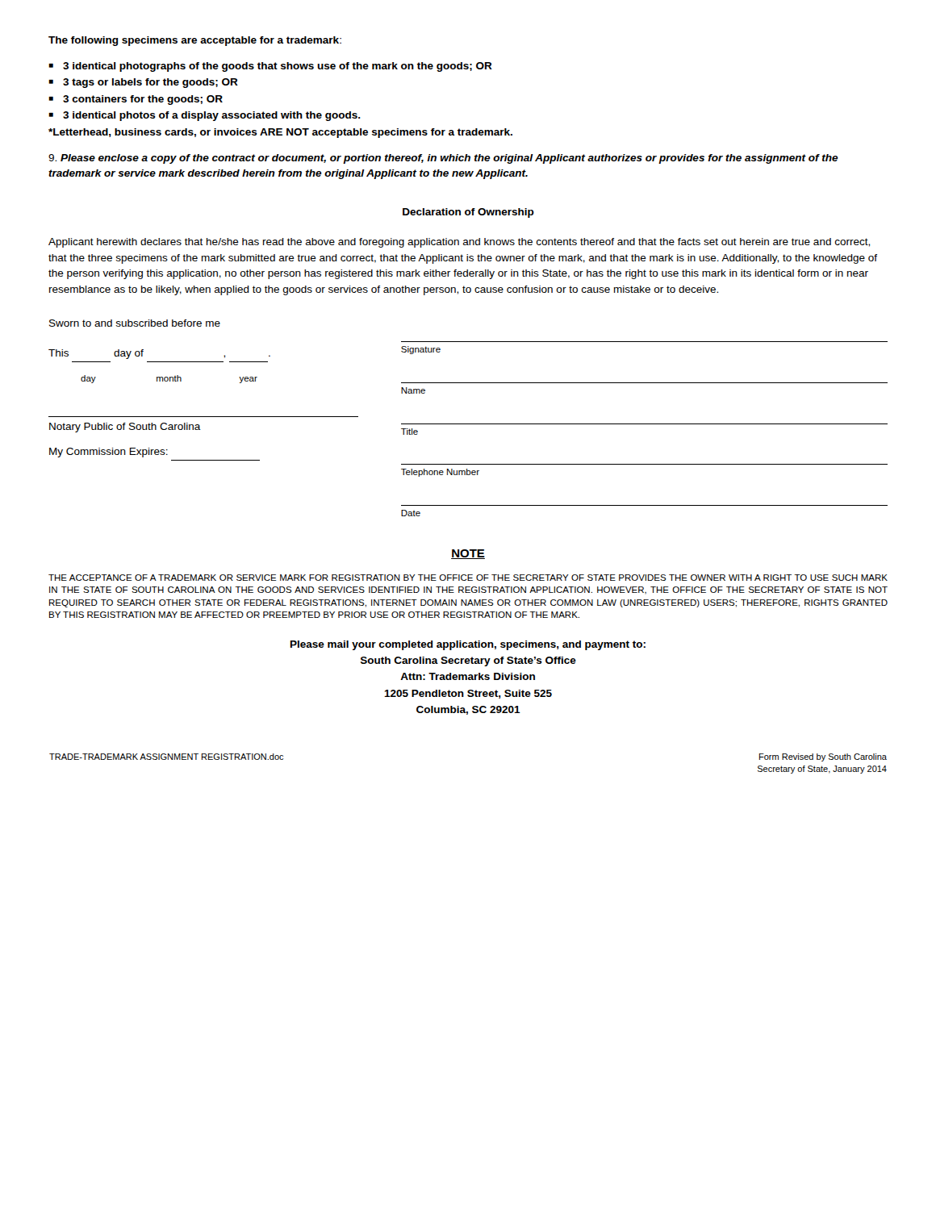The following specimens are acceptable for a trademark:
3 identical photographs of the goods that shows use of the mark on the goods; OR
3 tags or labels for the goods; OR
3 containers for the goods; OR
3 identical photos of a display associated with the goods.
*Letterhead, business cards, or invoices ARE NOT acceptable specimens for a trademark.
9. Please enclose a copy of the contract or document, or portion thereof, in which the original Applicant authorizes or provides for the assignment of the trademark or service mark described herein from the original Applicant to the new Applicant.
Declaration of Ownership
Applicant herewith declares that he/she has read the above and foregoing application and knows the contents thereof and that the facts set out herein are true and correct, that the three specimens of the mark submitted are true and correct, that the Applicant is the owner of the mark, and that the mark is in use. Additionally, to the knowledge of the person verifying this application, no other person has registered this mark either federally or in this State, or has the right to use this mark in its identical form or in near resemblance as to be likely, when applied to the goods or services of another person, to cause confusion or to cause mistake or to deceive.
| Sworn to and subscribed before me This day of , . day month year Notary Public of South Carolina My Commission Expires: | Signature Name Title Telephone Number Date |
NOTE
THE ACCEPTANCE OF A TRADEMARK OR SERVICE MARK FOR REGISTRATION BY THE OFFICE OF THE SECRETARY OF STATE PROVIDES THE OWNER WITH A RIGHT TO USE SUCH MARK IN THE STATE OF SOUTH CAROLINA ON THE GOODS AND SERVICES IDENTIFIED IN THE REGISTRATION APPLICATION. HOWEVER, THE OFFICE OF THE SECRETARY OF STATE IS NOT REQUIRED TO SEARCH OTHER STATE OR FEDERAL REGISTRATIONS, INTERNET DOMAIN NAMES OR OTHER COMMON LAW (UNREGISTERED) USERS; THEREFORE, RIGHTS GRANTED BY THIS REGISTRATION MAY BE AFFECTED OR PREEMPTED BY PRIOR USE OR OTHER REGISTRATION OF THE MARK.
Please mail your completed application, specimens, and payment to:
South Carolina Secretary of State’s Office
Attn: Trademarks Division
1205 Pendleton Street, Suite 525
Columbia, SC 29201
| TRADE-TRADEMARK ASSIGNMENT REGISTRATION.doc | Form Revised by South Carolina Secretary of State, January 2014 |